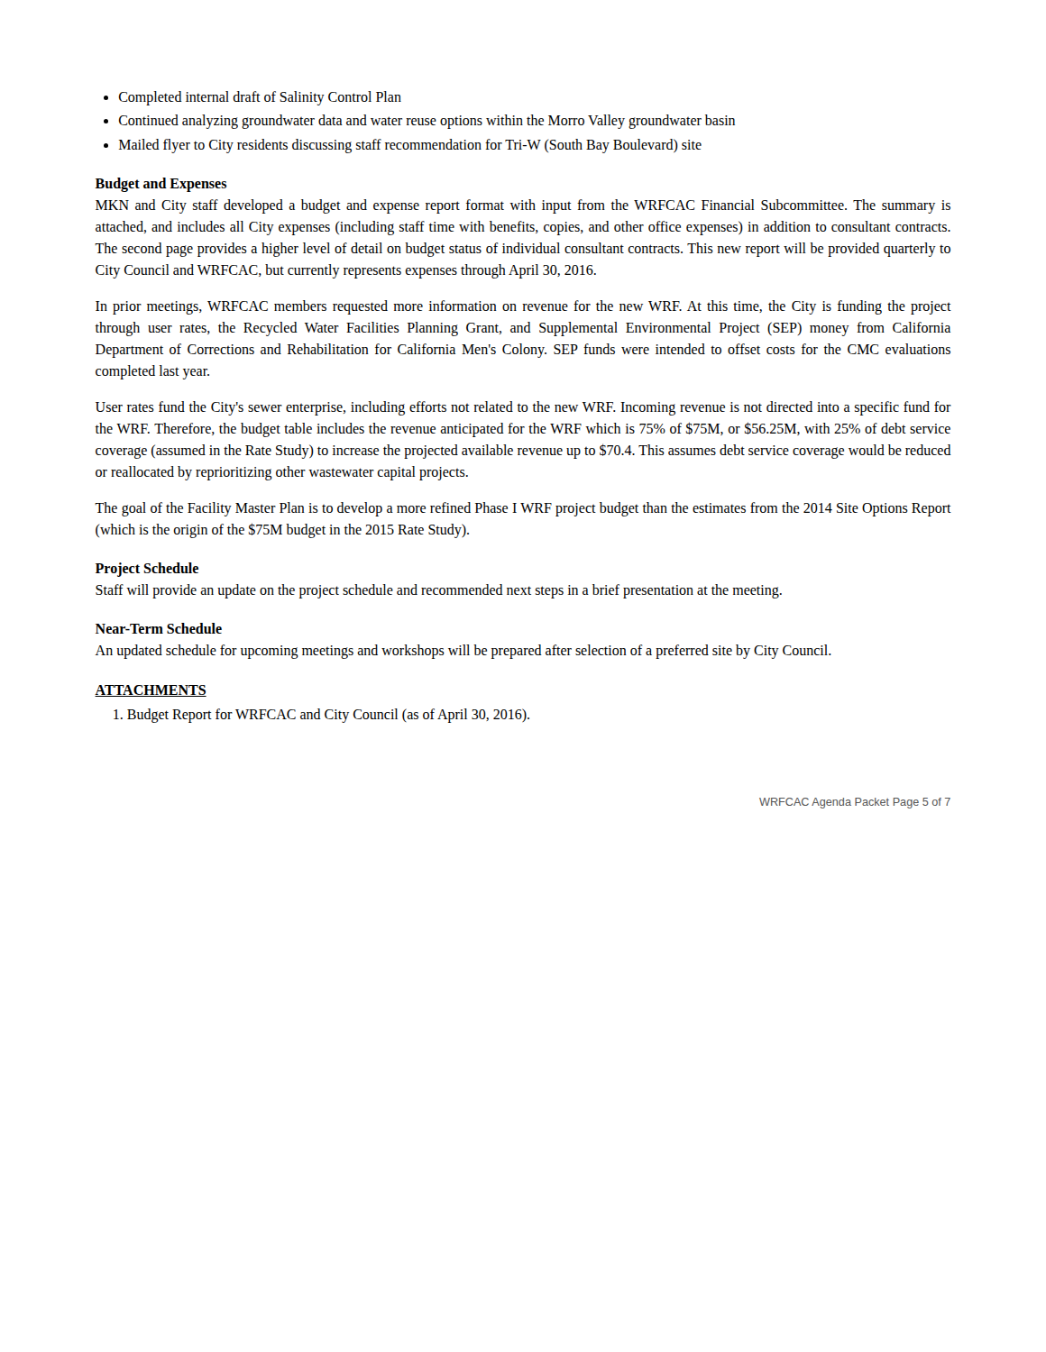Completed internal draft of Salinity Control Plan
Continued analyzing groundwater data and water reuse options within the Morro Valley groundwater basin
Mailed flyer to City residents discussing staff recommendation for Tri-W (South Bay Boulevard) site
Budget and Expenses
MKN and City staff developed a budget and expense report format with input from the WRFCAC Financial Subcommittee. The summary is attached, and includes all City expenses (including staff time with benefits, copies, and other office expenses) in addition to consultant contracts. The second page provides a higher level of detail on budget status of individual consultant contracts. This new report will be provided quarterly to City Council and WRFCAC, but currently represents expenses through April 30, 2016.
In prior meetings, WRFCAC members requested more information on revenue for the new WRF. At this time, the City is funding the project through user rates, the Recycled Water Facilities Planning Grant, and Supplemental Environmental Project (SEP) money from California Department of Corrections and Rehabilitation for California Men's Colony. SEP funds were intended to offset costs for the CMC evaluations completed last year.
User rates fund the City's sewer enterprise, including efforts not related to the new WRF. Incoming revenue is not directed into a specific fund for the WRF. Therefore, the budget table includes the revenue anticipated for the WRF which is 75% of $75M, or $56.25M, with 25% of debt service coverage (assumed in the Rate Study) to increase the projected available revenue up to $70.4. This assumes debt service coverage would be reduced or reallocated by reprioritizing other wastewater capital projects.
The goal of the Facility Master Plan is to develop a more refined Phase I WRF project budget than the estimates from the 2014 Site Options Report (which is the origin of the $75M budget in the 2015 Rate Study).
Project Schedule
Staff will provide an update on the project schedule and recommended next steps in a brief presentation at the meeting.
Near-Term Schedule
An updated schedule for upcoming meetings and workshops will be prepared after selection of a preferred site by City Council.
ATTACHMENTS
Budget Report for WRFCAC and City Council (as of April 30, 2016).
WRFCAC Agenda Packet Page 5 of 7